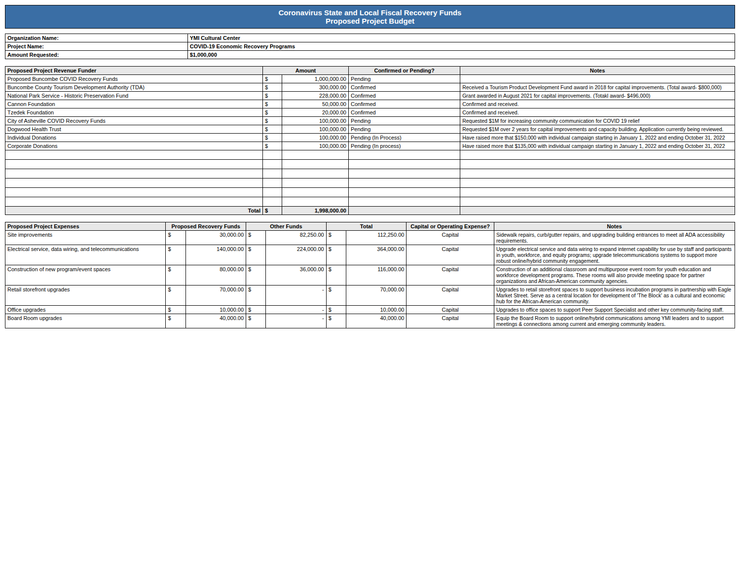Coronavirus State and Local Fiscal Recovery Funds
Proposed Project Budget
| Organization Name: | YMI Cultural Center |
| Project Name: | COVID-19 Economic Recovery Programs |
| Amount Requested: | $1,000,000 |
| Proposed Project Revenue Funder | Amount | Confirmed or Pending? | Notes |
| Proposed Buncombe COVID Recovery Funds | $ | 1,000,000.00 | Pending | |
| Buncombe County Tourism Development Authority (TDA) | $ | 300,000.00 | Confirmed | Received a Tourism Product Development Fund award in 2018 for capital improvements. (Total award- $800,000) |
| National Park Service - Historic Preservation Fund | $ | 228,000.00 | Confirmed | Grant awarded in August 2021 for capital improvements. (Totakl award- $496,000) |
| Cannon Foundation | $ | 50,000.00 | Confirmed | Confirmed and received. |
| Tzedek Foundation | $ | 20,000.00 | Confirmed | Confirmed and received. |
| City of Asheville COVID Recovery Funds | $ | 100,000.00 | Pending | Requested $1M for increasing community communication for COVID 19 relief |
| Dogwood Health Trust | $ | 100,000.00 | Pending | Requested $1M over 2 years for capital improvements and capacity building. Application currently being reviewed. |
| Individual Donations | $ | 100,000.00 | Pending (In Process) | Have raised more that $150,000 with individual campaign starting in January 1, 2022 and ending October 31, 2022 |
| Corporate Donations | $ | 100,000.00 | Pending (In process) | Have raised more that $135,000 with individual campaign starting in January 1, 2022 and ending October 31, 2022 |
| Total | $ | 1,998,000.00 | | |
| Proposed Project Expenses | Proposed Recovery Funds | Other Funds | Total | Capital or Operating Expense? | Notes |
| Site improvements | $ | 30,000.00 | $ | 82,250.00 | $ | 112,250.00 | Capital | Sidewalk repairs, curb/gutter repairs, and upgrading building entrances to meet all ADA accessibility requirements. |
| Electrical service, data wiring, and telecommunications | $ | 140,000.00 | $ | 224,000.00 | $ | 364,000.00 | Capital | Upgrade electrical service and data wiring to expand internet capability for use by staff and participants in youth, workforce, and equity programs; upgrade telecommunications systems to support more robust online/hybrid community engagement. |
| Construction of new program/event spaces | $ | 80,000.00 | $ | 36,000.00 | $ | 116,000.00 | Capital | Construction of an additional classroom and multipurpose event room for youth education and workforce development programs. These rooms will also provide meeting space for partner organizations and African-American community agencies. |
| Retail storefront upgrades | $ | 70,000.00 | $ | - | $ | 70,000.00 | Capital | Upgrades to retail storefront spaces to support business incubation programs in partnership with Eagle Market Street. Serve as a central location for development of 'The Block' as a cultural and economic hub for the African-American community. |
| Office upgrades | $ | 10,000.00 | $ | - | $ | 10,000.00 | Capital | Upgrades to office spaces to support Peer Support Specialist and other key community-facing staff. |
| Board Room upgrades | $ | 40,000.00 | $ | - | $ | 40,000.00 | Capital | Equip the Board Room to support online/hybrid communications among YMI leaders and to support meetings & connections among current and emerging community leaders. |